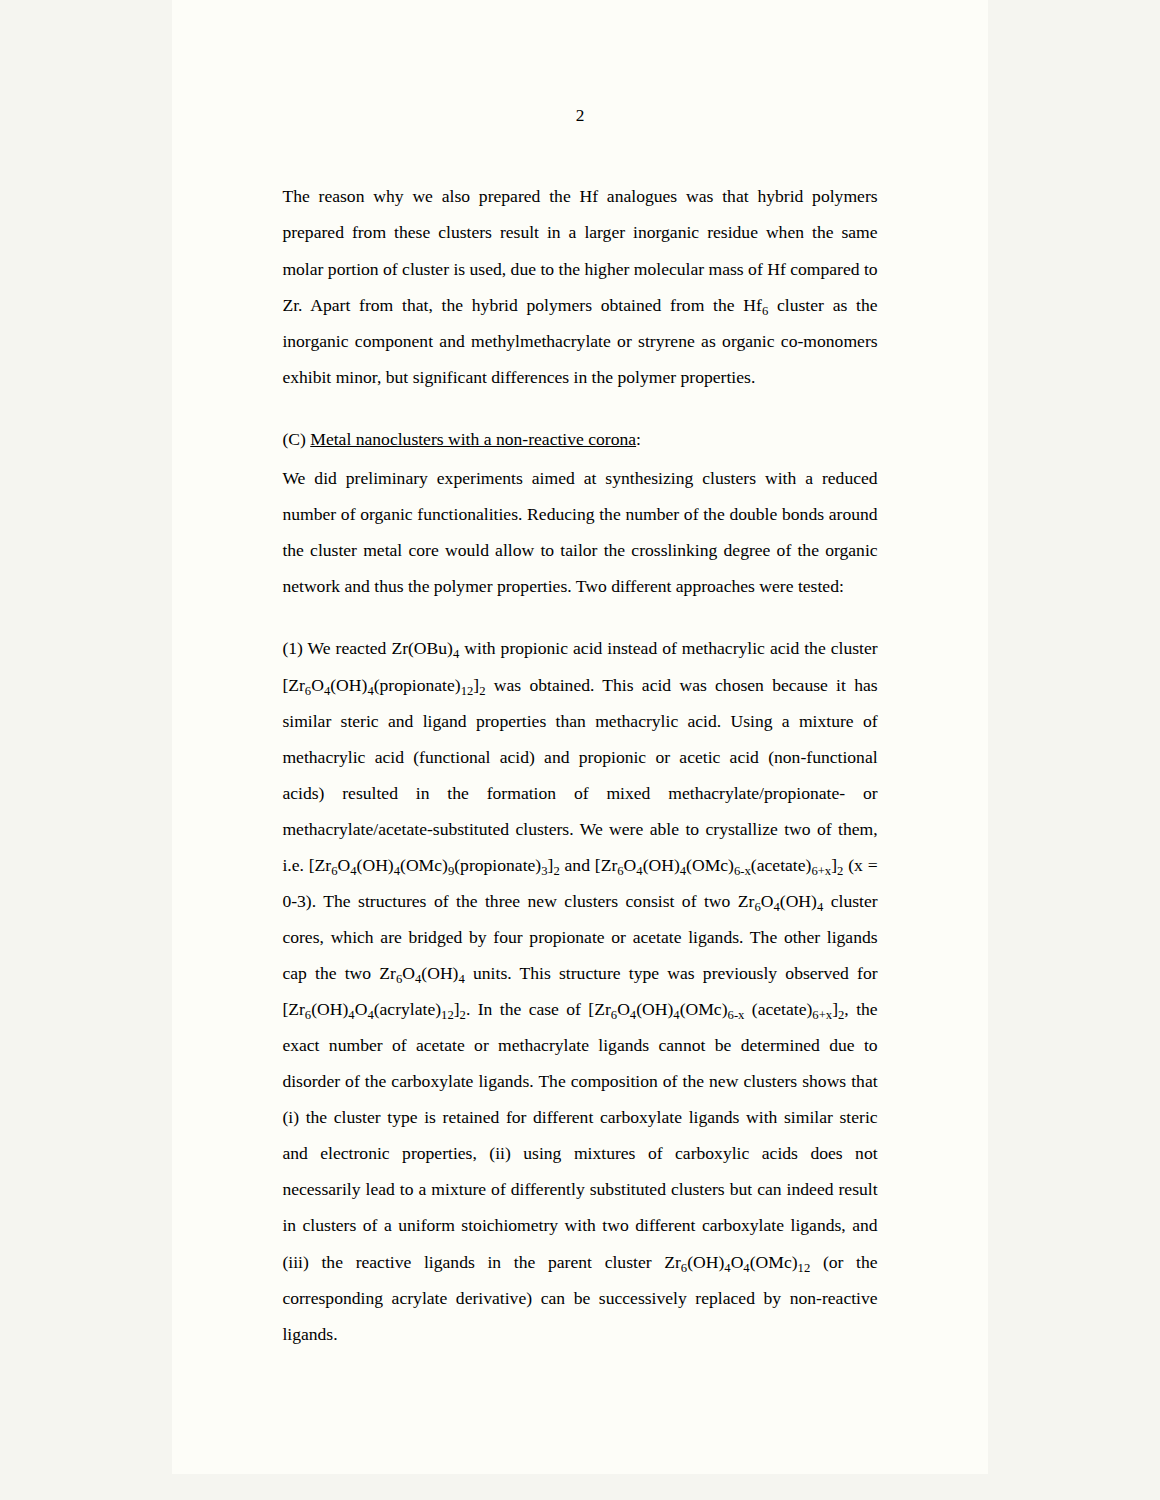2
The reason why we also prepared the Hf analogues was that hybrid polymers prepared from these clusters result in a larger inorganic residue when the same molar portion of cluster is used, due to the higher molecular mass of Hf compared to Zr. Apart from that, the hybrid polymers obtained from the Hf6 cluster as the inorganic component and methylmethacrylate or stryrene as organic co-monomers exhibit minor, but significant differences in the polymer properties.
(C) Metal nanoclusters with a non-reactive corona:
We did preliminary experiments aimed at synthesizing clusters with a reduced number of organic functionalities. Reducing the number of the double bonds around the cluster metal core would allow to tailor the crosslinking degree of the organic network and thus the polymer properties. Two different approaches were tested:
(1) We reacted Zr(OBu)4 with propionic acid instead of methacrylic acid the cluster [Zr6O4(OH)4(propionate)12]2 was obtained. This acid was chosen because it has similar steric and ligand properties than methacrylic acid. Using a mixture of methacrylic acid (functional acid) and propionic or acetic acid (non-functional acids) resulted in the formation of mixed methacrylate/propionate- or methacrylate/acetate-substituted clusters. We were able to crystallize two of them, i.e. [Zr6O4(OH)4(OMc)9(propionate)3]2 and [Zr6O4(OH)4(OMc)6-x(acetate)6+x]2 (x = 0-3). The structures of the three new clusters consist of two Zr6O4(OH)4 cluster cores, which are bridged by four propionate or acetate ligands. The other ligands cap the two Zr6O4(OH)4 units. This structure type was previously observed for [Zr6(OH)4O4(acrylate)12]2. In the case of [Zr6O4(OH)4(OMc)6-x (acetate)6+x]2, the exact number of acetate or methacrylate ligands cannot be determined due to disorder of the carboxylate ligands. The composition of the new clusters shows that (i) the cluster type is retained for different carboxylate ligands with similar steric and electronic properties, (ii) using mixtures of carboxylic acids does not necessarily lead to a mixture of differently substituted clusters but can indeed result in clusters of a uniform stoichiometry with two different carboxylate ligands, and (iii) the reactive ligands in the parent cluster Zr6(OH)4O4(OMc)12 (or the corresponding acrylate derivative) can be successively replaced by non-reactive ligands.